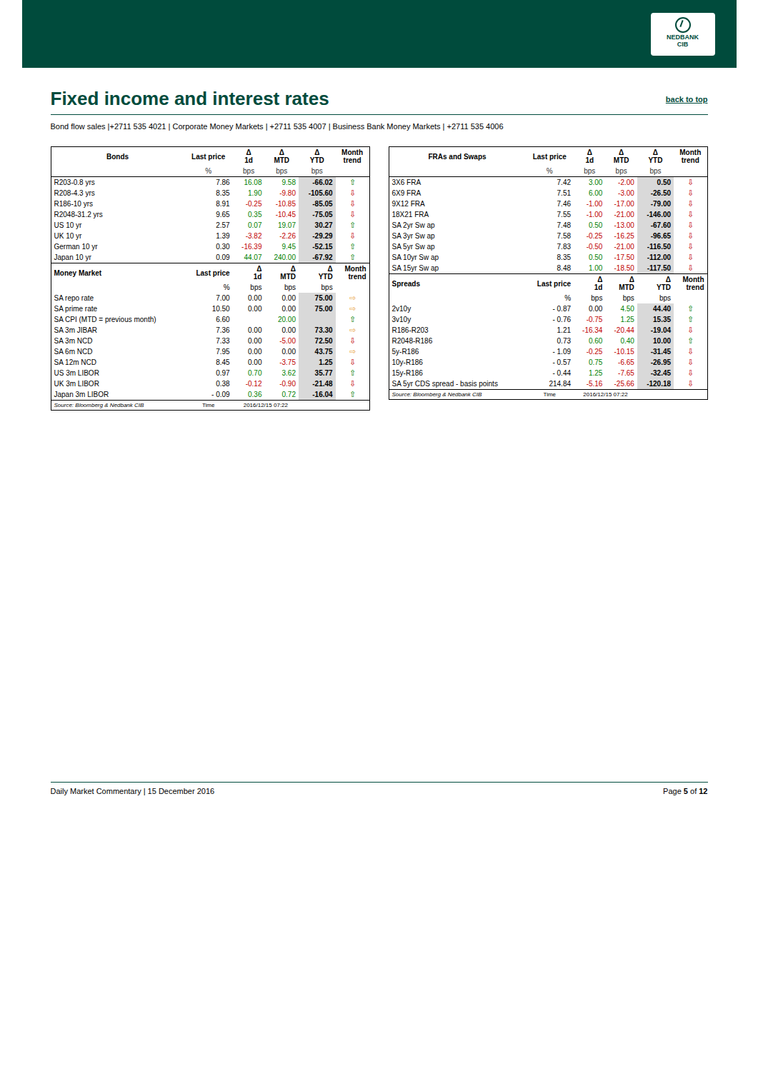NEDBANK
CIB
back to top
Fixed income and interest rates
Bond flow sales |+2711 535 4021 | Corporate Money Markets | +2711 535 4007 | Business Bank Money Markets | +2711 535 4006
| Bonds | Last price | Δ 1d | Δ MTD | Δ YTD | Month trend |
| --- | --- | --- | --- | --- | --- |
| | % | bps | bps | bps | |
| R203-0.8 yrs | 7.86 | 16.08 | 9.58 | -66.02 | ⇧ |
| R208-4.3 yrs | 8.35 | 1.90 | -9.80 | -105.60 | ⇩ |
| R186-10 yrs | 8.91 | -0.25 | -10.85 | -85.05 | ⇩ |
| R2048-31.2 yrs | 9.65 | 0.35 | -10.45 | -75.05 | ⇩ |
| US 10 yr | 2.57 | 0.07 | 19.07 | 30.27 | ⇧ |
| UK 10 yr | 1.39 | -3.82 | -2.26 | -29.29 | ⇩ |
| German 10 yr | 0.30 | -16.39 | 9.45 | -52.15 | ⇧ |
| Japan 10 yr | 0.09 | 44.07 | 240.00 | -67.92 | ⇧ |
| Money Market | Last price | Δ 1d | Δ MTD | Δ YTD | Month trend |
| | % | bps | bps | bps | |
| SA repo rate | 7.00 | 0.00 | 0.00 | 75.00 | ⇨ |
| SA prime rate | 10.50 | 0.00 | 0.00 | 75.00 | ⇨ |
| SA CPI (MTD = previous month) | 6.60 | | 20.00 | | ⇧ |
| SA 3m JIBAR | 7.36 | 0.00 | 0.00 | 73.30 | ⇨ |
| SA 3m NCD | 7.33 | 0.00 | -5.00 | 72.50 | ⇩ |
| SA 6m NCD | 7.95 | 0.00 | 0.00 | 43.75 | ⇨ |
| SA 12m NCD | 8.45 | 0.00 | -3.75 | 1.25 | ⇩ |
| US 3m LIBOR | 0.97 | 0.70 | 3.62 | 35.77 | ⇧ |
| UK 3m LIBOR | 0.38 | -0.12 | -0.90 | -21.48 | ⇩ |
| Japan 3m LIBOR | - 0.09 | 0.36 | 0.72 | -16.04 | ⇧ |
| Source: Bloomberg & Nedbank CIB | Time | 2016/12/15 07:22 | | |
| FRAs and Swaps | Last price | Δ 1d | Δ MTD | Δ YTD | Month trend |
| --- | --- | --- | --- | --- | --- |
| | % | bps | bps | bps | |
| 3X6 FRA | 7.42 | 3.00 | -2.00 | 0.50 | ⇩ |
| 6X9 FRA | 7.51 | 6.00 | -3.00 | -26.50 | ⇩ |
| 9X12 FRA | 7.46 | -1.00 | -17.00 | -79.00 | ⇩ |
| 18X21 FRA | 7.55 | -1.00 | -21.00 | -146.00 | ⇩ |
| SA 2yr Sw ap | 7.48 | 0.50 | -13.00 | -67.60 | ⇩ |
| SA 3yr Sw ap | 7.58 | -0.25 | -16.25 | -96.65 | ⇩ |
| SA 5yr Sw ap | 7.83 | -0.50 | -21.00 | -116.50 | ⇩ |
| SA 10yr Sw ap | 8.35 | 0.50 | -17.50 | -112.00 | ⇩ |
| SA 15yr Sw ap | 8.48 | 1.00 | -18.50 | -117.50 | ⇩ |
| Spreads | Last price | Δ 1d | Δ MTD | Δ YTD | Month trend |
| | % | bps | bps | bps | |
| 2v10y | - 0.87 | 0.00 | 4.50 | 44.40 | ⇧ |
| 3v10y | - 0.76 | -0.75 | 1.25 | 15.35 | ⇧ |
| R186-R203 | 1.21 | -16.34 | -20.44 | -19.04 | ⇩ |
| R2048-R186 | 0.73 | 0.60 | 0.40 | 10.00 | ⇧ |
| 5y-R186 | - 1.09 | -0.25 | -10.15 | -31.45 | ⇩ |
| 10y-R186 | - 0.57 | 0.75 | -6.65 | -26.95 | ⇩ |
| 15y-R186 | - 0.44 | 1.25 | -7.65 | -32.45 | ⇩ |
| SA 5yr CDS spread - basis points | 214.84 | -5.16 | -25.66 | -120.18 | ⇩ |
| Source: Bloomberg & Nedbank CIB | Time | 2016/12/15 07:22 | | |
Daily Market Commentary | 15 December 2016
Page 5 of 12